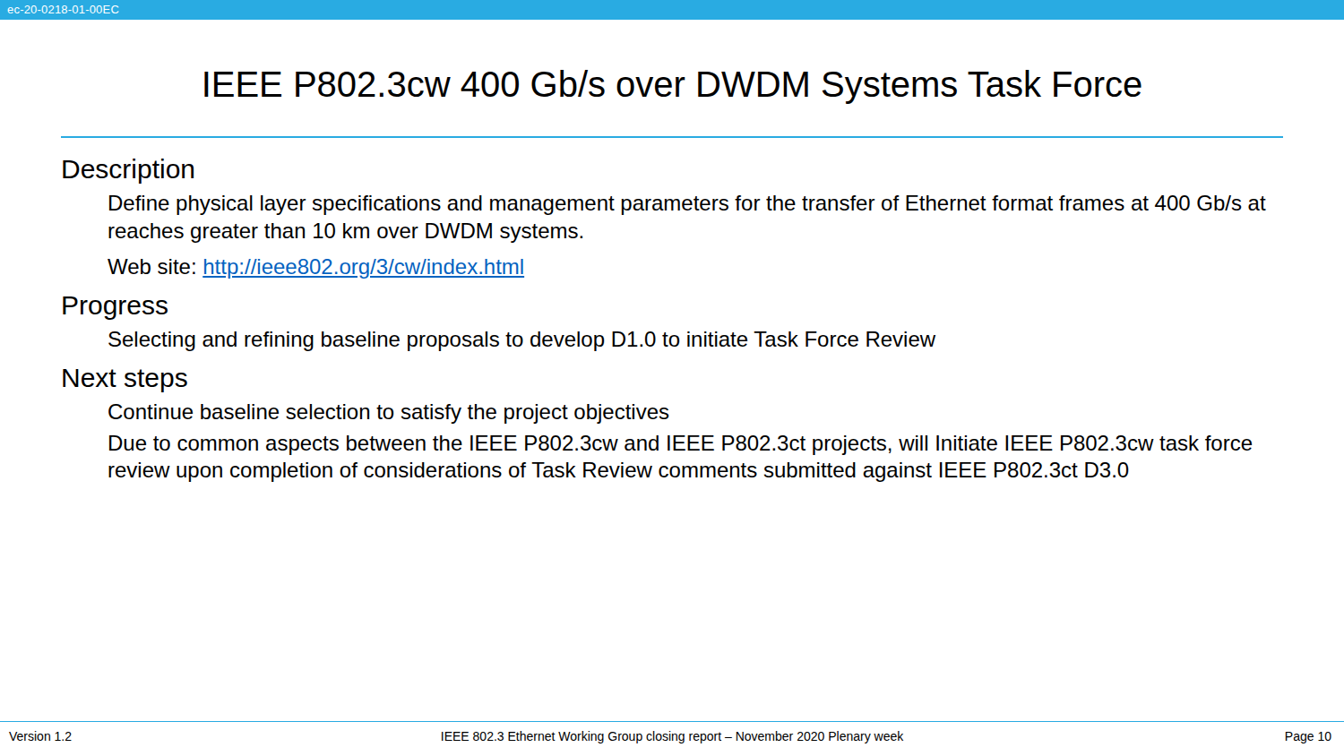ec-20-0218-01-00EC
IEEE P802.3cw 400 Gb/s over DWDM Systems Task Force
Description
Define physical layer specifications and management parameters for the transfer of Ethernet format frames at 400 Gb/s at reaches greater than 10 km over DWDM systems.
Web site: http://ieee802.org/3/cw/index.html
Progress
Selecting and refining baseline proposals to develop D1.0 to initiate Task Force Review
Next steps
Continue baseline selection to satisfy the project objectives
Due to common aspects between the IEEE P802.3cw and IEEE P802.3ct projects, will Initiate IEEE P802.3cw task force review upon completion of considerations of Task Review comments submitted against IEEE P802.3ct D3.0
Version 1.2 IEEE 802.3 Ethernet Working Group closing report – November 2020 Plenary week Page 10